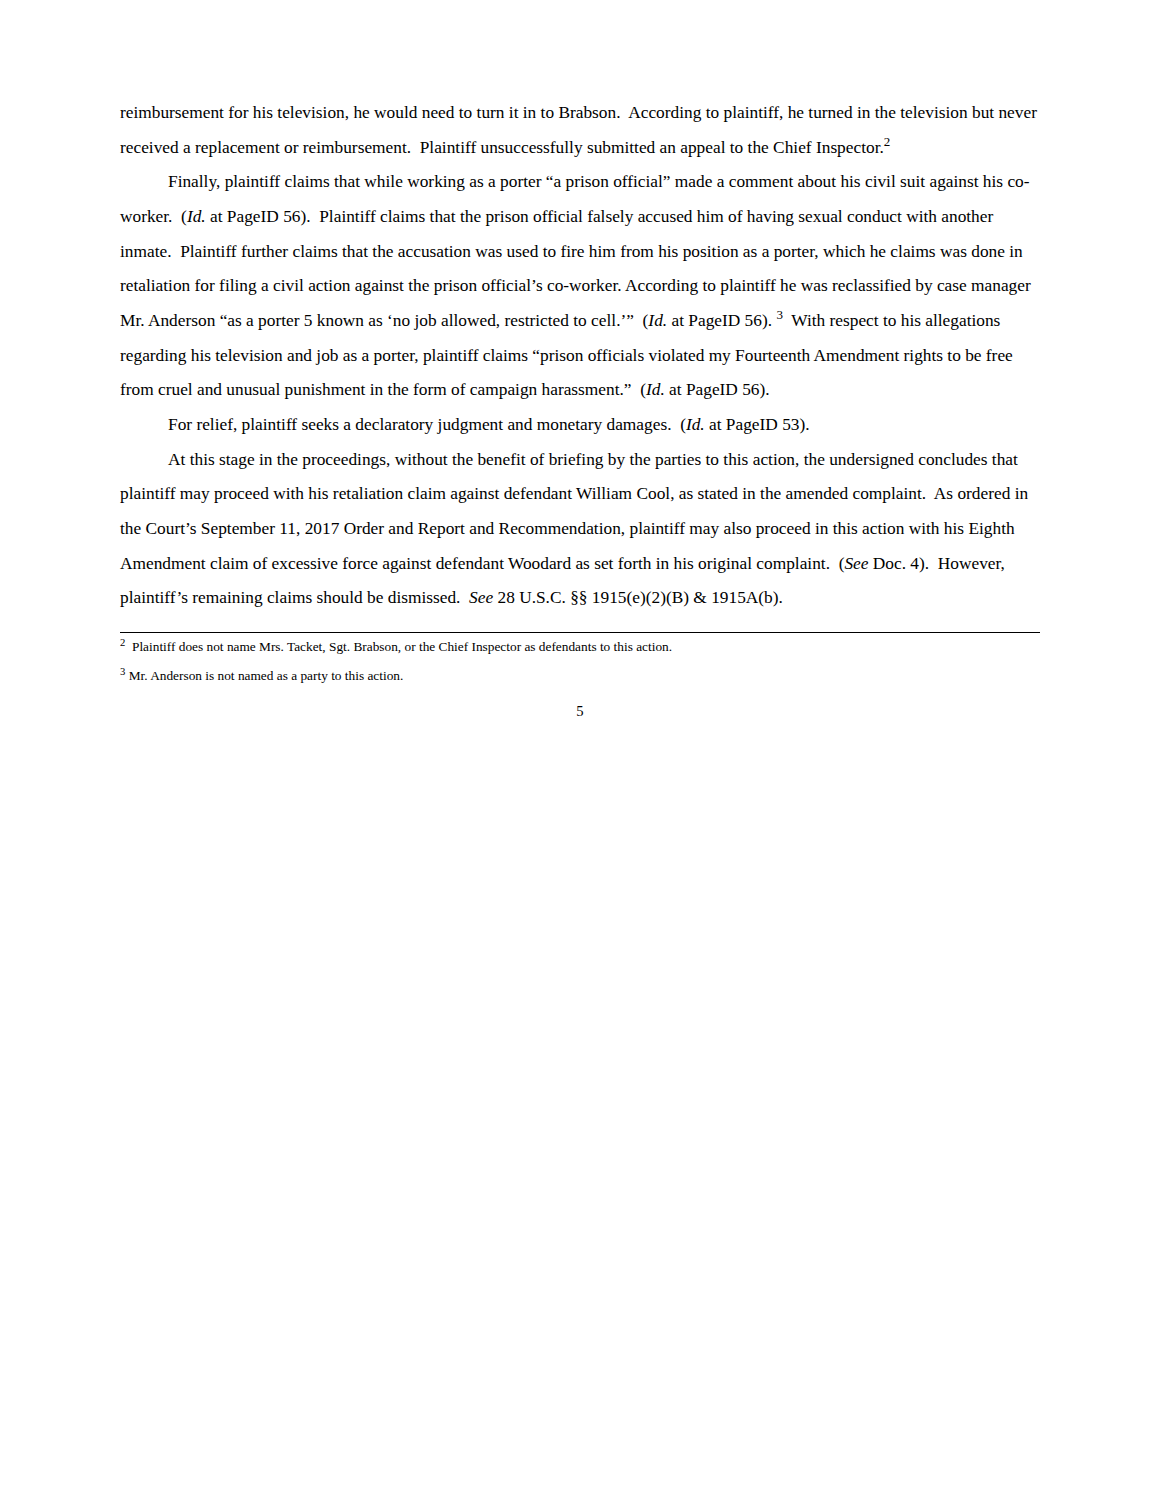reimbursement for his television, he would need to turn it in to Brabson. According to plaintiff, he turned in the television but never received a replacement or reimbursement. Plaintiff unsuccessfully submitted an appeal to the Chief Inspector.2
Finally, plaintiff claims that while working as a porter “a prison official” made a comment about his civil suit against his co-worker. (Id. at PageID 56). Plaintiff claims that the prison official falsely accused him of having sexual conduct with another inmate. Plaintiff further claims that the accusation was used to fire him from his position as a porter, which he claims was done in retaliation for filing a civil action against the prison official’s co-worker. According to plaintiff he was reclassified by case manager Mr. Anderson “as a porter 5 known as ‘no job allowed, restricted to cell.’” (Id. at PageID 56). 3 With respect to his allegations regarding his television and job as a porter, plaintiff claims “prison officials violated my Fourteenth Amendment rights to be free from cruel and unusual punishment in the form of campaign harassment.” (Id. at PageID 56).
For relief, plaintiff seeks a declaratory judgment and monetary damages. (Id. at PageID 53).
At this stage in the proceedings, without the benefit of briefing by the parties to this action, the undersigned concludes that plaintiff may proceed with his retaliation claim against defendant William Cool, as stated in the amended complaint. As ordered in the Court’s September 11, 2017 Order and Report and Recommendation, plaintiff may also proceed in this action with his Eighth Amendment claim of excessive force against defendant Woodard as set forth in his original complaint. (See Doc. 4). However, plaintiff’s remaining claims should be dismissed. See 28 U.S.C. §§ 1915(e)(2)(B) & 1915A(b).
2 Plaintiff does not name Mrs. Tacket, Sgt. Brabson, or the Chief Inspector as defendants to this action.
3 Mr. Anderson is not named as a party to this action.
5